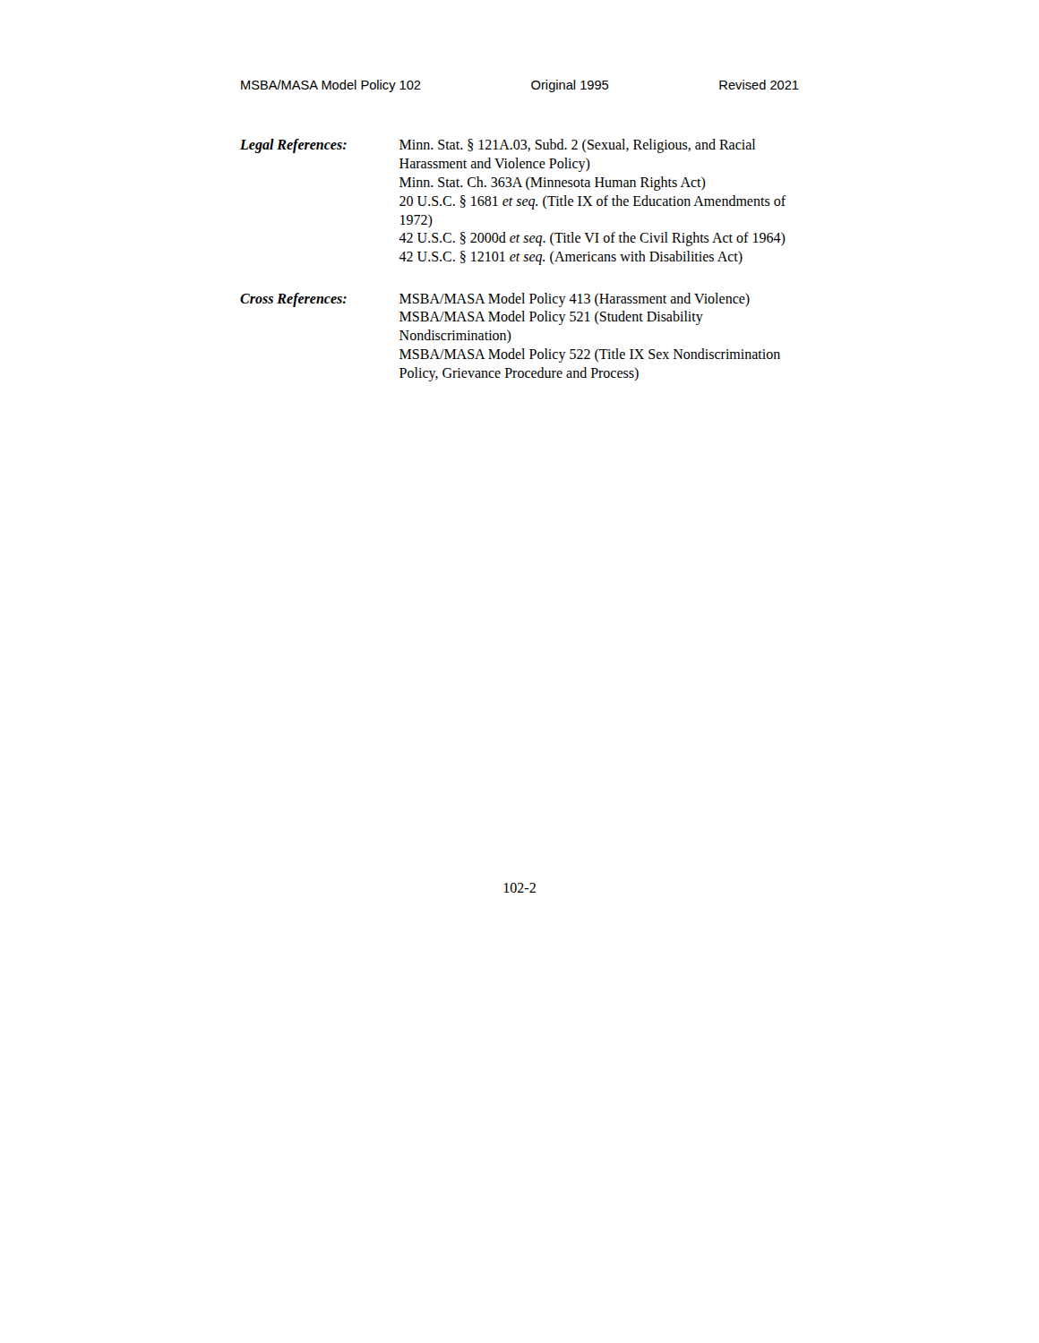MSBA/MASA Model Policy 102
Original 1995
Revised 2021
| Legal References: | Minn. Stat. § 121A.03, Subd. 2 (Sexual, Religious, and Racial Harassment and Violence Policy) Minn. Stat. Ch. 363A (Minnesota Human Rights Act) 20 U.S.C. § 1681 et seq. (Title IX of the Education Amendments of 1972) 42 U.S.C. § 2000d et seq . (Title VI of the Civil Rights Act of 1964) 42 U.S.C. § 12101 et seq. (Americans with Disabilities Act) |
| Cross References: | MSBA/MASA Model Policy 413 (Harassment and Violence) MSBA/MASA Model Policy 521 (Student Disability Nondiscrimination) MSBA/MASA Model Policy 522 (Title IX Sex Nondiscrimination Policy, Grievance Procedure and Process) |
102-2